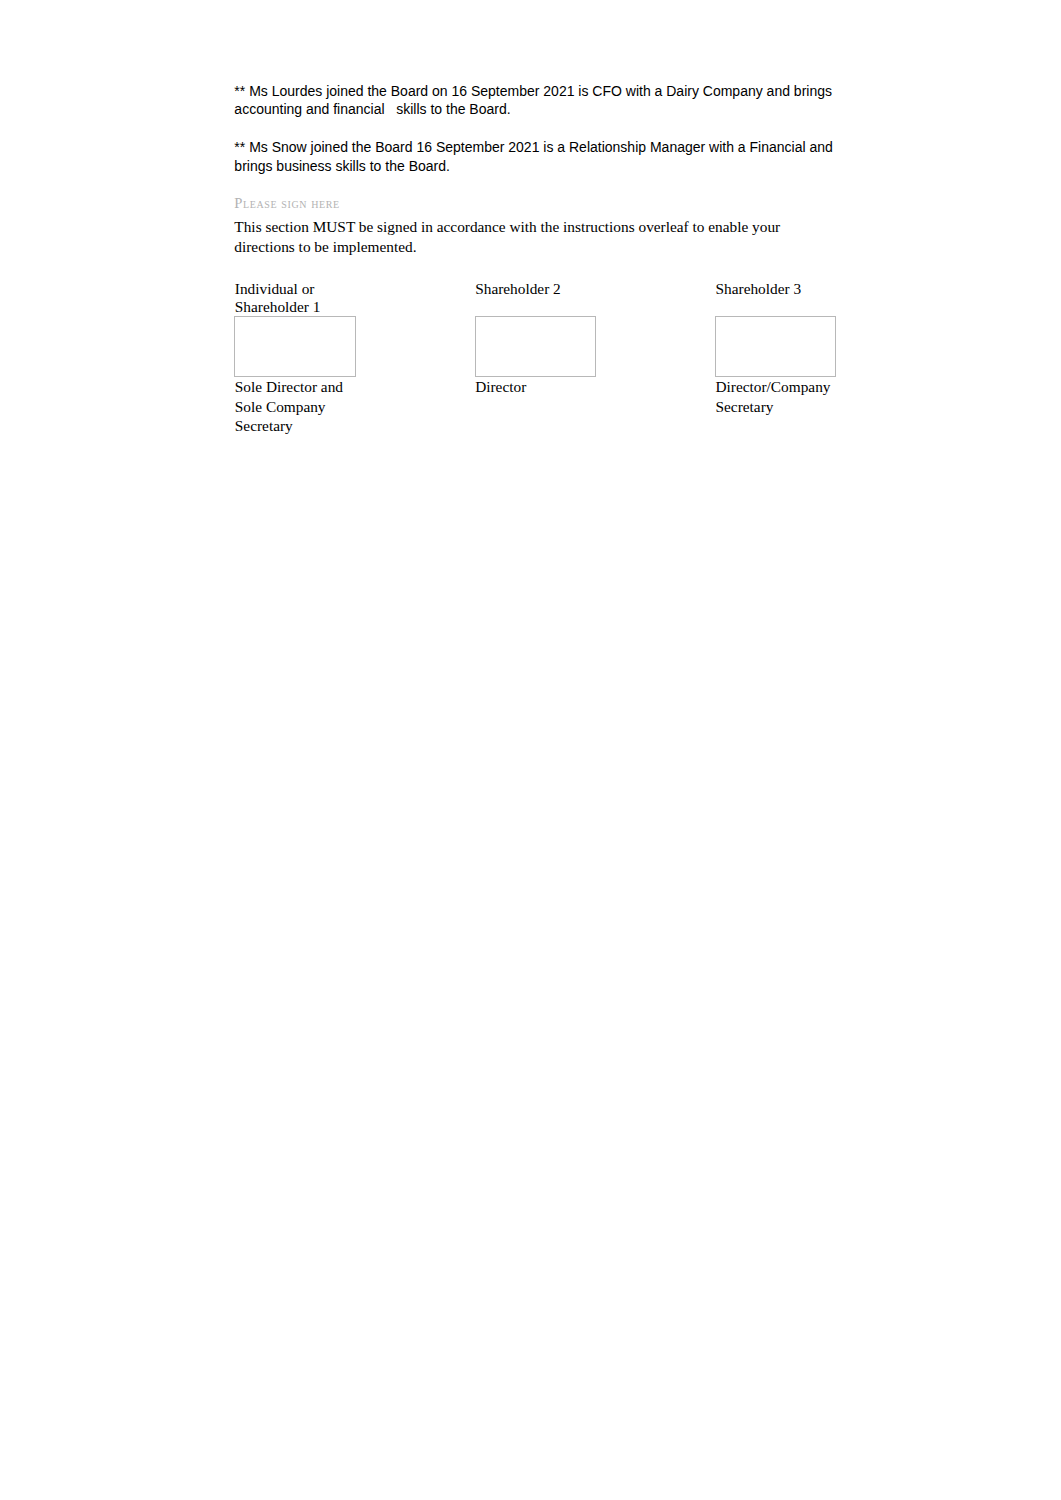** Ms Lourdes joined the Board on 16 September 2021 is CFO with a Dairy Company and brings accounting and financial skills to the Board.
** Ms Snow joined the Board 16 September 2021 is a Relationship Manager with a Financial and brings business skills to the Board.
Please sign here
This section MUST be signed in accordance with the instructions overleaf to enable your directions to be implemented.
| Individual or Shareholder 1 | | Shareholder 2 | | Shareholder 3 |
| Sole Director and Sole Company Secretary | | Director | | Director/Company Secretary |